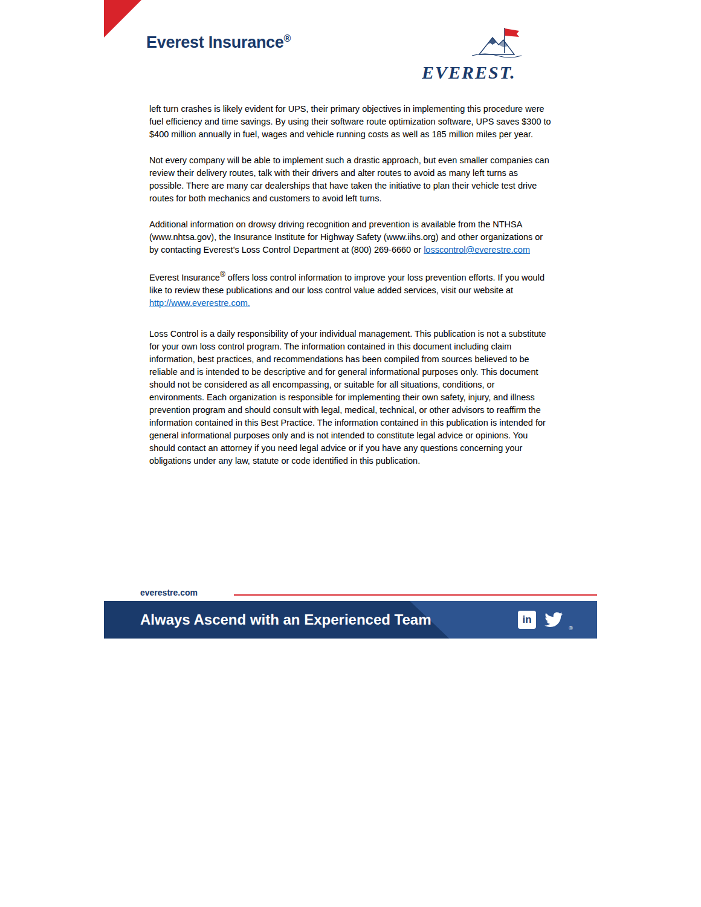Everest Insurance®
EVEREST.
left turn crashes is likely evident for UPS, their primary objectives in implementing this procedure were fuel efficiency and time savings. By using their software route optimization software, UPS saves $300 to $400 million annually in fuel, wages and vehicle running costs as well as 185 million miles per year.
Not every company will be able to implement such a drastic approach, but even smaller companies can review their delivery routes, talk with their drivers and alter routes to avoid as many left turns as possible. There are many car dealerships that have taken the initiative to plan their vehicle test drive routes for both mechanics and customers to avoid left turns.
Additional information on drowsy driving recognition and prevention is available from the NTHSA (www.nhtsa.gov), the Insurance Institute for Highway Safety (www.iihs.org) and other organizations or by contacting Everest's Loss Control Department at (800) 269-6660 or losscontrol@everestre.com
Everest Insurance® offers loss control information to improve your loss prevention efforts. If you would like to review these publications and our loss control value added services, visit our website at http://www.everestre.com.
Loss Control is a daily responsibility of your individual management. This publication is not a substitute for your own loss control program. The information contained in this document including claim information, best practices, and recommendations has been compiled from sources believed to be reliable and is intended to be descriptive and for general informational purposes only. This document should not be considered as all encompassing, or suitable for all situations, conditions, or environments. Each organization is responsible for implementing their own safety, injury, and illness prevention program and should consult with legal, medical, technical, or other advisors to reaffirm the information contained in this Best Practice. The information contained in this publication is intended for general informational purposes only and is not intended to constitute legal advice or opinions. You should contact an attorney if you need legal advice or if you have any questions concerning your obligations under any law, statute or code identified in this publication.
everestre.com
Always Ascend with an Experienced Team
in
®